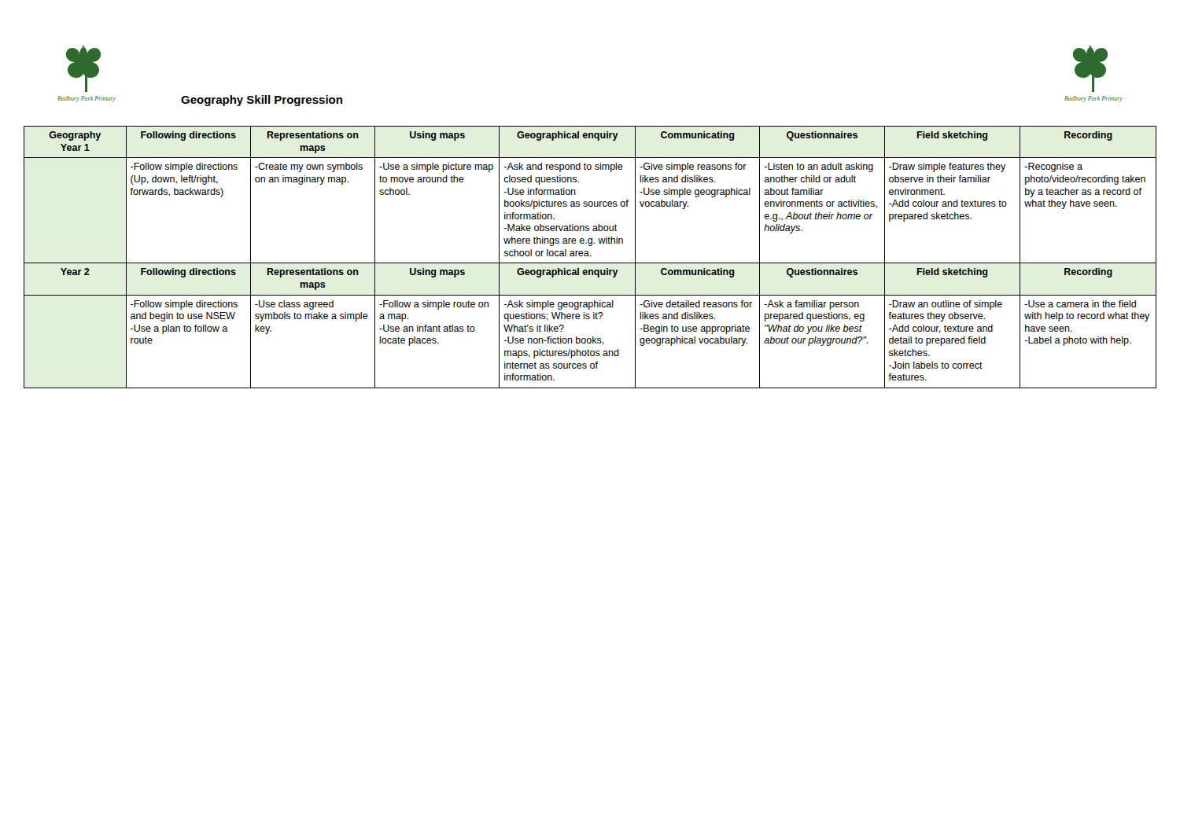Badbury Park Primary
Badbury Park Primary
Geography Skill Progression
| Geography Year 1 | Following directions | Representations on maps | Using maps | Geographical enquiry | Communicating | Questionnaires | Field sketching | Recording |
| --- | --- | --- | --- | --- | --- | --- | --- | --- |
| | -Follow simple directions (Up, down, left/right, forwards, backwards) | -Create my own symbols on an imaginary map. | -Use a simple picture map to move around the school. | -Ask and respond to simple closed questions. -Use information books/pictures as sources of information. -Make observations about where things are e.g. within school or local area. | -Give simple reasons for likes and dislikes. -Use simple geographical vocabulary. | -Listen to an adult asking another child or adult about familiar environments or activities, e.g., About their home or holidays . | -Draw simple features they observe in their familiar environment. -Add colour and textures to prepared sketches. | -Recognise a photo/video/recording taken by a teacher as a record of what they have seen. |
| Year 2 | Following directions | Representations on maps | Using maps | Geographical enquiry | Communicating | Questionnaires | Field sketching | Recording |
| | -Follow simple directions and begin to use NSEW -Use a plan to follow a route | -Use class agreed symbols to make a simple key. | -Follow a simple route on a map. -Use an infant atlas to locate places. | -Ask simple geographical questions; Where is it? What's it like? -Use non-fiction books, maps, pictures/photos and internet as sources of information. | -Give detailed reasons for likes and dislikes. -Begin to use appropriate geographical vocabulary. | -Ask a familiar person prepared questions, eg "What do you like best about our playground?" . | -Draw an outline of simple features they observe. -Add colour, texture and detail to prepared field sketches. -Join labels to correct features. | -Use a camera in the field with help to record what they have seen. -Label a photo with help. |